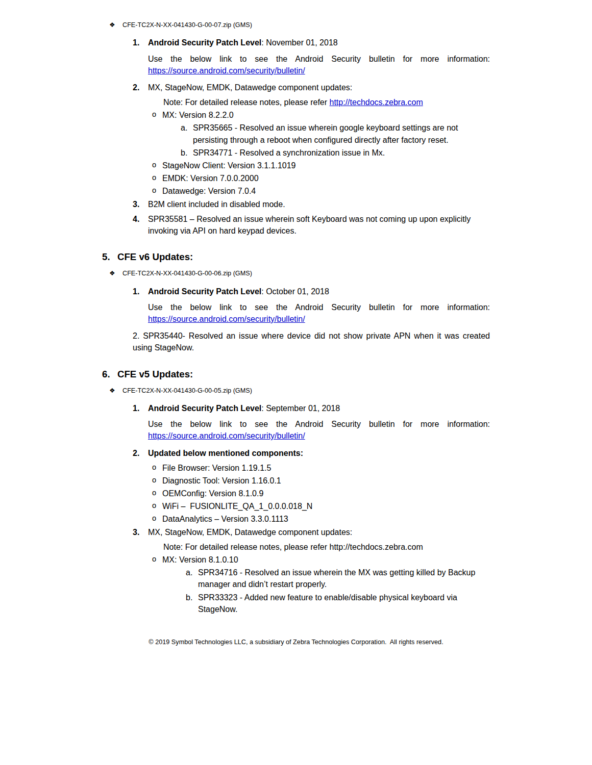CFE-TC2X-N-XX-041430-G-00-07.zip (GMS)
1. Android Security Patch Level: November 01, 2018
Use the below link to see the Android Security bulletin for more information: https://source.android.com/security/bulletin/
2. MX, StageNow, EMDK, Datawedge component updates:
Note: For detailed release notes, please refer http://techdocs.zebra.com
MX: Version 8.2.2.0
SPR35665 - Resolved an issue wherein google keyboard settings are not persisting through a reboot when configured directly after factory reset.
SPR34771 - Resolved a synchronization issue in Mx.
StageNow Client: Version 3.1.1.1019
EMDK: Version 7.0.0.2000
Datawedge: Version 7.0.4
3. B2M client included in disabled mode.
4. SPR35581 – Resolved an issue wherein soft Keyboard was not coming up upon explicitly invoking via API on hard keypad devices.
5. CFE v6 Updates:
CFE-TC2X-N-XX-041430-G-00-06.zip (GMS)
1. Android Security Patch Level: October 01, 2018
Use the below link to see the Android Security bulletin for more information: https://source.android.com/security/bulletin/
2. SPR35440- Resolved an issue where device did not show private APN when it was created using StageNow.
6. CFE v5 Updates:
CFE-TC2X-N-XX-041430-G-00-05.zip (GMS)
1. Android Security Patch Level: September 01, 2018
Use the below link to see the Android Security bulletin for more information: https://source.android.com/security/bulletin/
2. Updated below mentioned components:
File Browser: Version 1.19.1.5
Diagnostic Tool: Version 1.16.0.1
OEMConfig: Version 8.1.0.9
WiFi – FUSIONLITE_QA_1_0.0.0.018_N
DataAnalytics – Version 3.3.0.1113
3. MX, StageNow, EMDK, Datawedge component updates:
Note: For detailed release notes, please refer http://techdocs.zebra.com
MX: Version 8.1.0.10
SPR34716 - Resolved an issue wherein the MX was getting killed by Backup manager and didn’t restart properly.
SPR33323 - Added new feature to enable/disable physical keyboard via StageNow.
© 2019 Symbol Technologies LLC, a subsidiary of Zebra Technologies Corporation. All rights reserved.